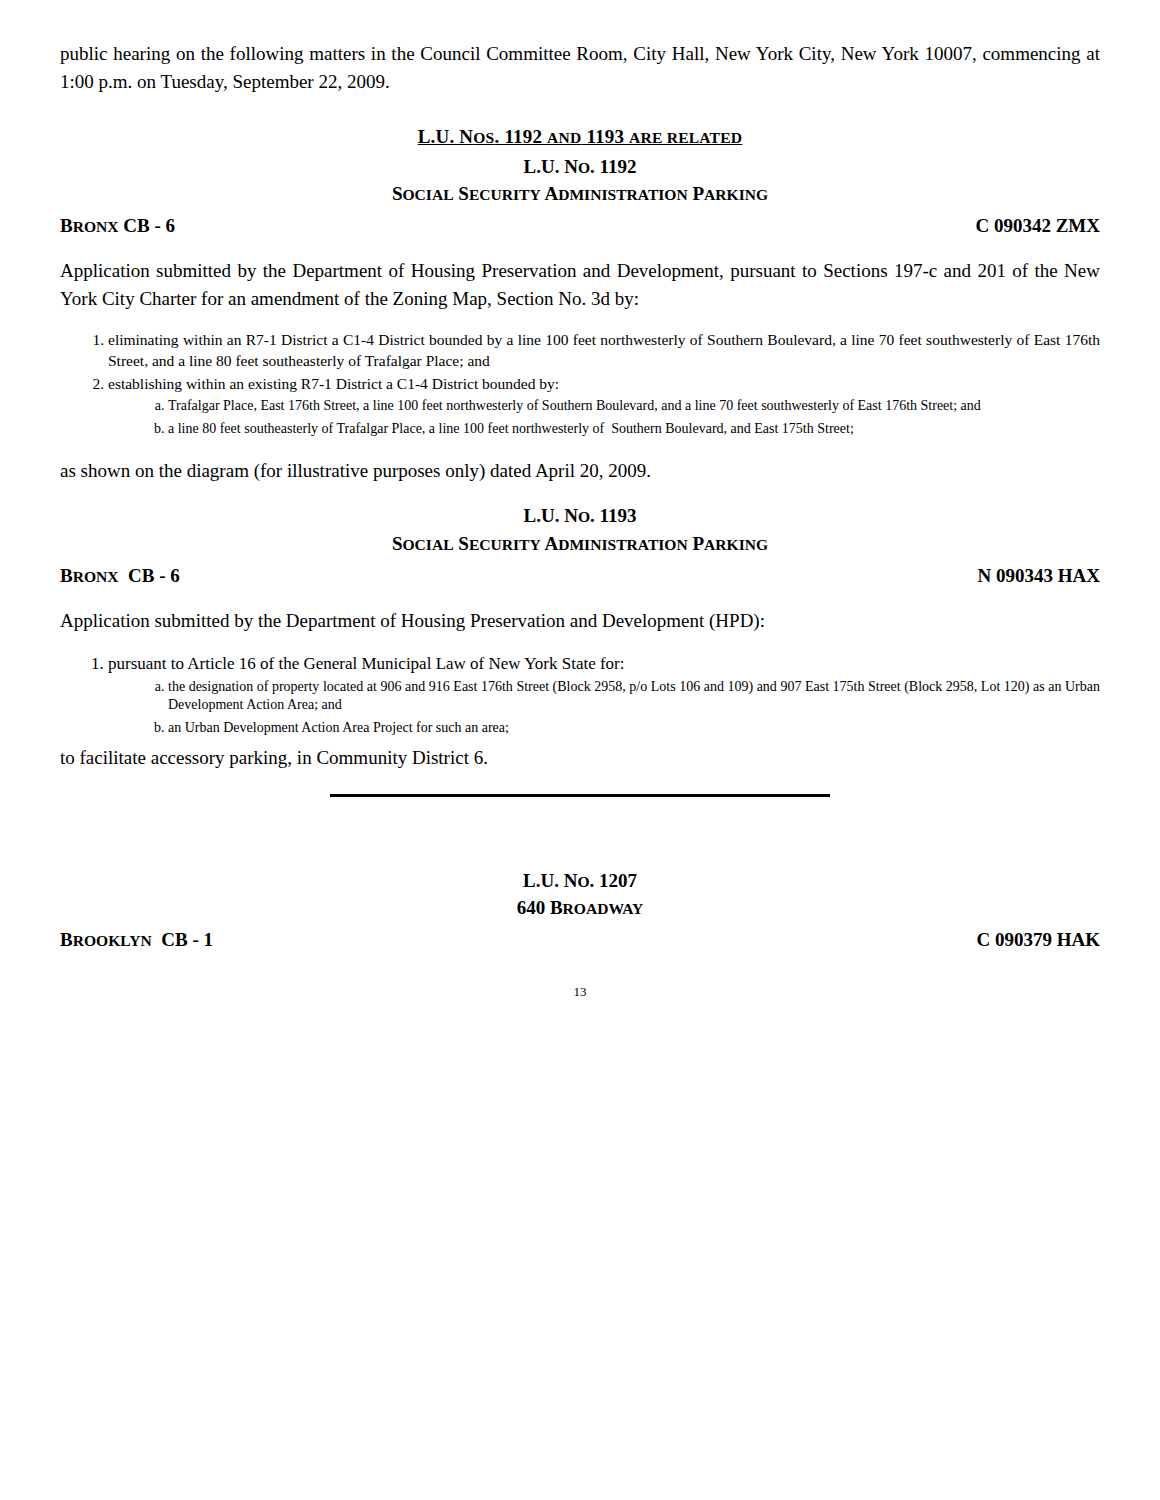public hearing on the following matters in the Council Committee Room, City Hall, New York City, New York 10007, commencing at 1:00 p.m. on Tuesday, September 22, 2009.
L.U. NOS. 1192 AND 1193 ARE RELATED
L.U. NO. 1192
SOCIAL SECURITY ADMINISTRATION PARKING
BRONX CB - 6 C 090342 ZMX
Application submitted by the Department of Housing Preservation and Development, pursuant to Sections 197-c and 201 of the New York City Charter for an amendment of the Zoning Map, Section No. 3d by:
eliminating within an R7-1 District a C1-4 District bounded by a line 100 feet northwesterly of Southern Boulevard, a line 70 feet southwesterly of East 176th Street, and a line 80 feet southeasterly of Trafalgar Place; and
establishing within an existing R7-1 District a C1-4 District bounded by:
Trafalgar Place, East 176th Street, a line 100 feet northwesterly of Southern Boulevard, and a line 70 feet southwesterly of East 176th Street; and
a line 80 feet southeasterly of Trafalgar Place, a line 100 feet northwesterly of Southern Boulevard, and East 175th Street;
as shown on the diagram (for illustrative purposes only) dated April 20, 2009.
L.U. NO. 1193
SOCIAL SECURITY ADMINISTRATION PARKING
BRONX CB - 6 N 090343 HAX
Application submitted by the Department of Housing Preservation and Development (HPD):
pursuant to Article 16 of the General Municipal Law of New York State for:
the designation of property located at 906 and 916 East 176th Street (Block 2958, p/o Lots 106 and 109) and 907 East 175th Street (Block 2958, Lot 120) as an Urban Development Action Area; and
an Urban Development Action Area Project for such an area;
to facilitate accessory parking, in Community District 6.
L.U. NO. 1207
640 BROADWAY
BROOKLYN CB - 1 C 090379 HAK
13